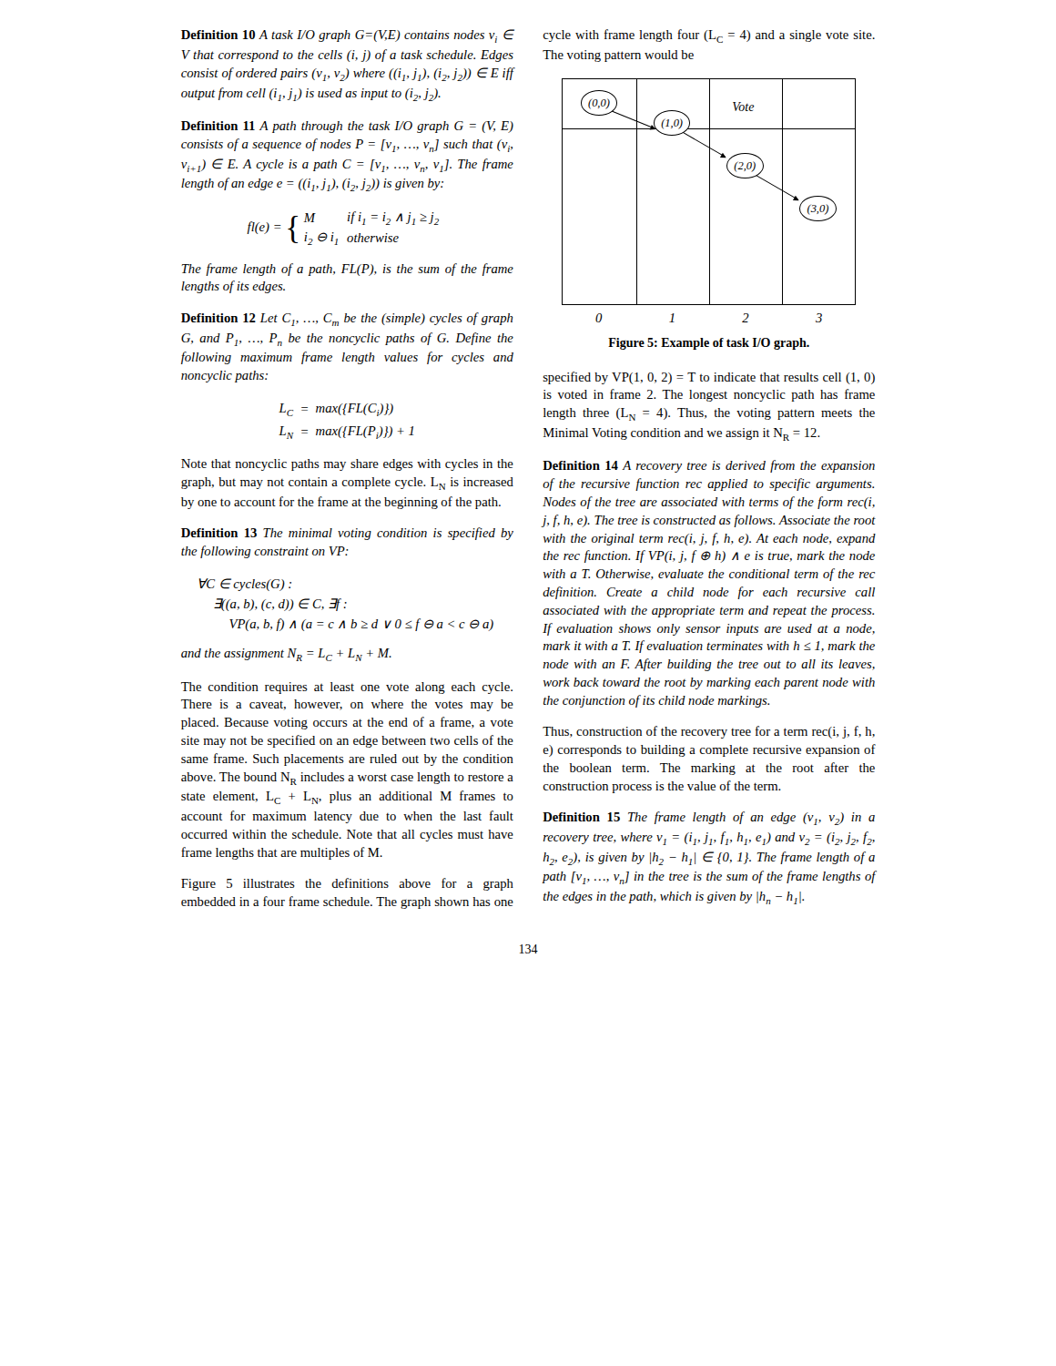Definition 10 A task I/O graph G=(V,E) contains nodes vi ∈ V that correspond to the cells (i, j) of a task schedule. Edges consist of ordered pairs (v1, v2) where ((i1, j1), (i2, j2)) ∈ E iff output from cell (i1, j1) is used as input to (i2, j2).
Definition 11 A path through the task I/O graph G = (V, E) consists of a sequence of nodes P = [v1, …, vn] such that (vi, vi+1) ∈ E. A cycle is a path C = [v1, …, vn, v1]. The frame length of an edge e = ((i1, j1), (i2, j2)) is given by:
fl(e) = {
| M | if i 1 = i 2 ∧ j 1 ≥ j 2 |
| i 2 ⊖ i 1 | otherwise |
The frame length of a path, FL(P), is the sum of the frame lengths of its edges.
Definition 12 Let C1, …, Cm be the (simple) cycles of graph G, and P1, …, Pn be the noncyclic paths of G. Define the following maximum frame length values for cycles and noncyclic paths:
| L C | = | max({FL(C i )}) |
| L N | = | max({FL(P i )}) + 1 |
Note that noncyclic paths may share edges with cycles in the graph, but may not contain a complete cycle. LN is increased by one to account for the frame at the beginning of the path.
Definition 13 The minimal voting condition is specified by the following constraint on VP:
∀C ∈ cycles(G) :
∃((a, b), (c, d)) ∈ C, ∃f :
VP(a, b, f) ∧ (a = c ∧ b ≥ d ∨ 0 ≤ f ⊖ a < c ⊖ a)
and the assignment NR = LC + LN + M.
The condition requires at least one vote along each cycle. There is a caveat, however, on where the votes may be placed. Because voting occurs at the end of a frame, a vote site may not be specified on an edge between two cells of the same frame. Such placements are ruled out by the condition above. The bound NR includes a worst case length to restore a state element, LC + LN, plus an additional M frames to account for maximum latency due to when the last fault occurred within the schedule. Note that all cycles must have frame lengths that are multiples of M.
Figure 5 illustrates the definitions above for a graph embedded in a four frame schedule. The graph shown has one cycle with frame length four (LC = 4) and a single vote site. The voting pattern would be
(0,0)
(1,0)
(2,0)
(3,0)
Vote
0123
Figure 5: Example of task I/O graph.
specified by VP(1, 0, 2) = T to indicate that results cell (1, 0) is voted in frame 2. The longest noncyclic path has frame length three (LN = 4). Thus, the voting pattern meets the Minimal Voting condition and we assign it NR = 12.
Definition 14 A recovery tree is derived from the expansion of the recursive function rec applied to specific arguments. Nodes of the tree are associated with terms of the form rec(i, j, f, h, e). The tree is constructed as follows. Associate the root with the original term rec(i, j, f, h, e). At each node, expand the rec function. If VP(i, j, f ⊕ h) ∧ e is true, mark the node with a T. Otherwise, evaluate the conditional term of the rec definition. Create a child node for each recursive call associated with the appropriate term and repeat the process. If evaluation shows only sensor inputs are used at a node, mark it with a T. If evaluation terminates with h ≤ 1, mark the node with an F. After building the tree out to all its leaves, work back toward the root by marking each parent node with the conjunction of its child node markings.
Thus, construction of the recovery tree for a term rec(i, j, f, h, e) corresponds to building a complete recursive expansion of the boolean term. The marking at the root after the construction process is the value of the term.
Definition 15 The frame length of an edge (v1, v2) in a recovery tree, where v1 = (i1, j1, f1, h1, e1) and v2 = (i2, j2, f2, h2, e2), is given by |h2 − h1| ∈ {0, 1}. The frame length of a path [v1, …, vn] in the tree is the sum of the frame lengths of the edges in the path, which is given by |hn − h1|.
134